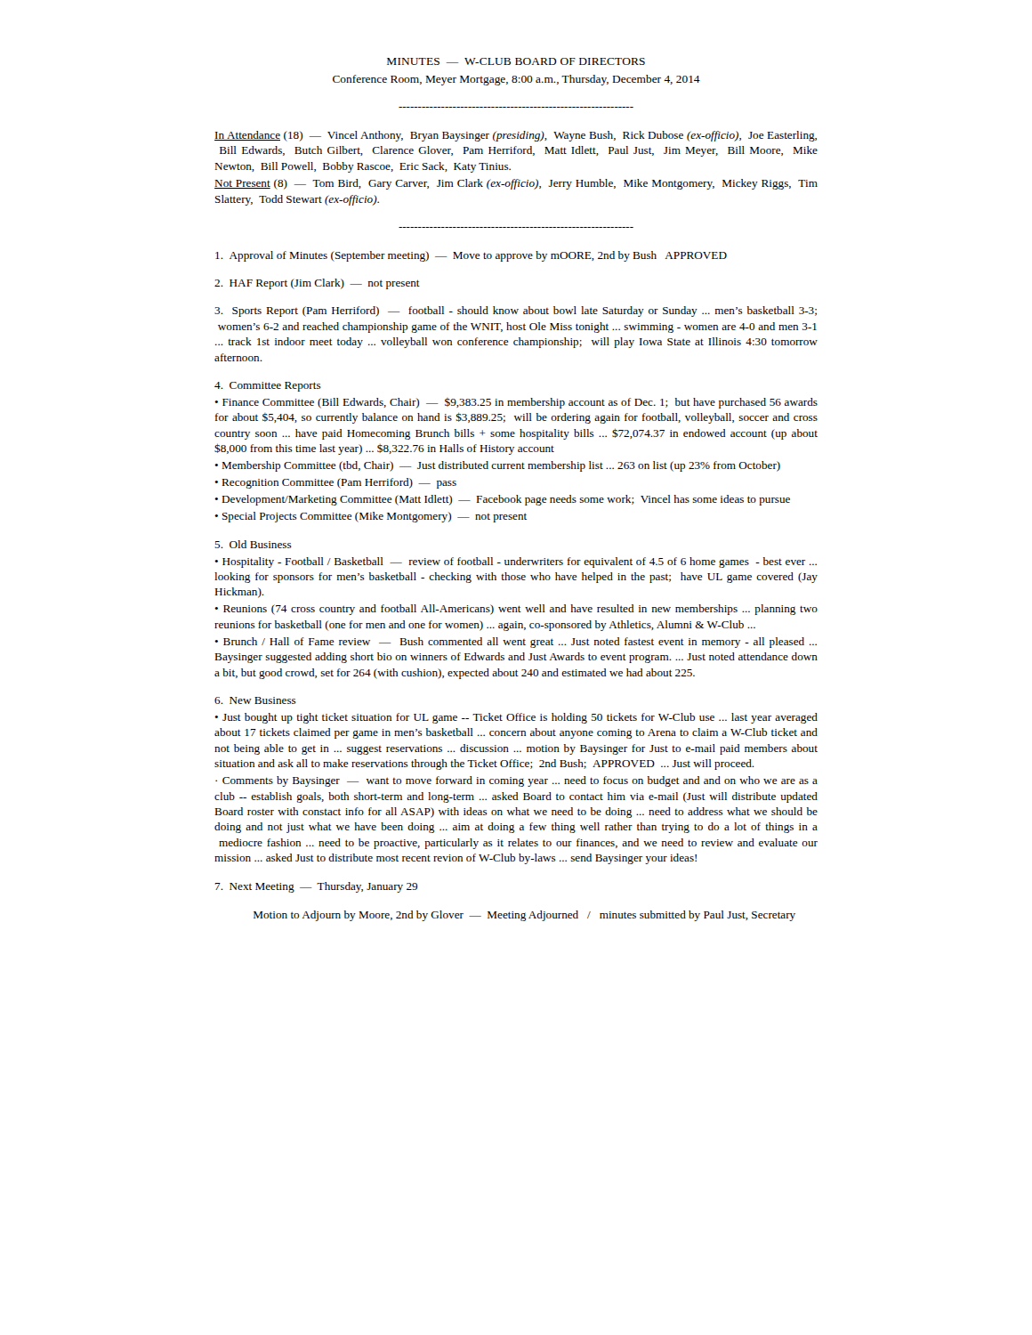MINUTES — W-CLUB BOARD OF DIRECTORS
Conference Room, Meyer Mortgage, 8:00 a.m., Thursday, December 4, 2014
-------------------------------------------------------------
In Attendance (18) — Vincel Anthony, Bryan Baysinger (presiding), Wayne Bush, Rick Dubose (ex-officio), Joe Easterling, Bill Edwards, Butch Gilbert, Clarence Glover, Pam Herriford, Matt Idlett, Paul Just, Jim Meyer, Bill Moore, Mike Newton, Bill Powell, Bobby Rascoe, Eric Sack, Katy Tinius.
Not Present (8) — Tom Bird, Gary Carver, Jim Clark (ex-officio), Jerry Humble, Mike Montgomery, Mickey Riggs, Tim Slattery, Todd Stewart (ex-officio).
-------------------------------------------------------------
1. Approval of Minutes (September meeting) — Move to approve by mOORE, 2nd by Bush APPROVED
2. HAF Report (Jim Clark) — not present
3. Sports Report (Pam Herriford) — football - should know about bowl late Saturday or Sunday ... men’s basketball 3-3; women’s 6-2 and reached championship game of the WNIT, host Ole Miss tonight ... swimming - women are 4-0 and men 3-1 ... track 1st indoor meet today ... volleyball won conference championship; will play Iowa State at Illinois 4:30 tomorrow afternoon.
4. Committee Reports
Finance Committee (Bill Edwards, Chair) — $9,383.25 in membership account as of Dec. 1; but have purchased 56 awards for about $5,404, so currently balance on hand is $3,889.25; will be ordering again for football, volleyball, soccer and cross country soon ... have paid Homecoming Brunch bills + some hospitality bills ... $72,074.37 in endowed account (up about $8,000 from this time last year) ... $8,322.76 in Halls of History account
Membership Committee (tbd, Chair) — Just distributed current membership list ... 263 on list (up 23% from October)
Recognition Committee (Pam Herriford) — pass
Development/Marketing Committee (Matt Idlett) — Facebook page needs some work; Vincel has some ideas to pursue
Special Projects Committee (Mike Montgomery) — not present
5. Old Business
Hospitality - Football / Basketball — review of football - underwriters for equivalent of 4.5 of 6 home games - best ever ... looking for sponsors for men’s basketball - checking with those who have helped in the past; have UL game covered (Jay Hickman).
Reunions (74 cross country and football All-Americans) went well and have resulted in new memberships ... planning two reunions for basketball (one for men and one for women) ... again, co-sponsored by Athletics, Alumni & W-Club ...
Brunch / Hall of Fame review — Bush commented all went great ... Just noted fastest event in memory - all pleased ... Baysinger suggested adding short bio on winners of Edwards and Just Awards to event program. ... Just noted attendance down a bit, but good crowd, set for 264 (with cushion), expected about 240 and estimated we had about 225.
6. New Business
Just bought up tight ticket situation for UL game -- Ticket Office is holding 50 tickets for W-Club use ... last year averaged about 17 tickets claimed per game in men’s basketball ... concern about anyone coming to Arena to claim a W-Club ticket and not being able to get in ... suggest reservations ... discussion ... motion by Baysinger for Just to e-mail paid members about situation and ask all to make reservations through the Ticket Office; 2nd Bush; APPROVED ... Just will proceed.
Comments by Baysinger — want to move forward in coming year ... need to focus on budget and and on who we are as a club -- establish goals, both short-term and long-term ... asked Board to contact him via e-mail (Just will distribute updated Board roster with constact info for all ASAP) with ideas on what we need to be doing ... need to address what we should be doing and not just what we have been doing ... aim at doing a few thing well rather than trying to do a lot of things in a mediocre fashion ... need to be proactive, particularly as it relates to our finances, and we need to review and evaluate our mission ... asked Just to distribute most recent revion of W-Club by-laws ... send Baysinger your ideas!
7. Next Meeting — Thursday, January 29
Motion to Adjourn by Moore, 2nd by Glover — Meeting Adjourned / minutes submitted by Paul Just, Secretary